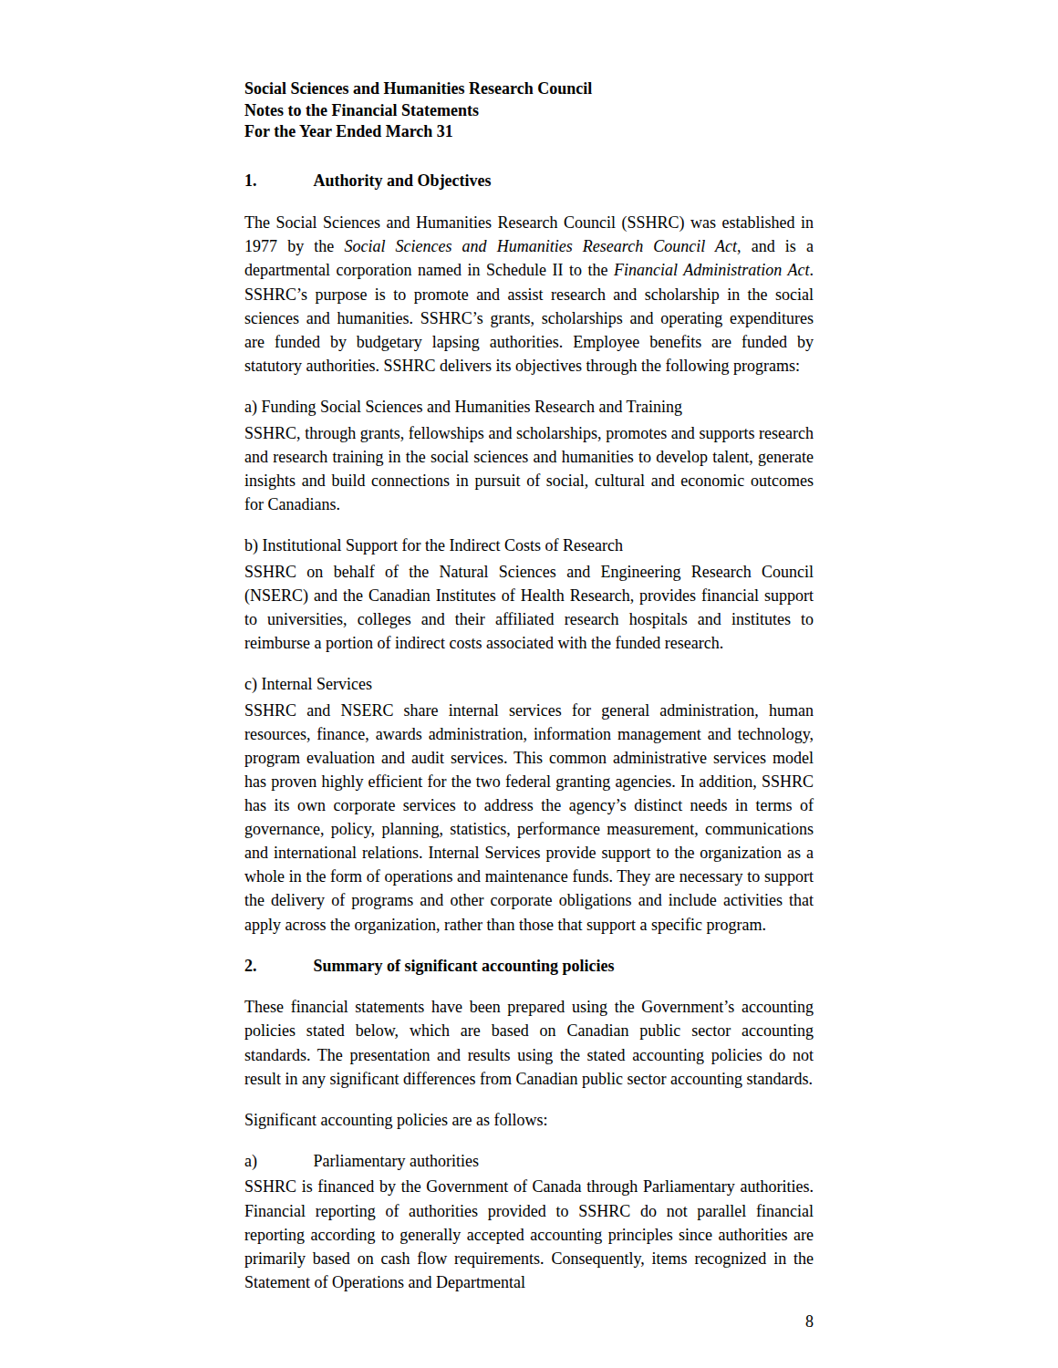Social Sciences and Humanities Research Council
Notes to the Financial Statements
For the Year Ended March 31
1. Authority and Objectives
The Social Sciences and Humanities Research Council (SSHRC) was established in 1977 by the Social Sciences and Humanities Research Council Act, and is a departmental corporation named in Schedule II to the Financial Administration Act. SSHRC’s purpose is to promote and assist research and scholarship in the social sciences and humanities. SSHRC’s grants, scholarships and operating expenditures are funded by budgetary lapsing authorities. Employee benefits are funded by statutory authorities. SSHRC delivers its objectives through the following programs:
a) Funding Social Sciences and Humanities Research and Training
SSHRC, through grants, fellowships and scholarships, promotes and supports research and research training in the social sciences and humanities to develop talent, generate insights and build connections in pursuit of social, cultural and economic outcomes for Canadians.
b) Institutional Support for the Indirect Costs of Research
SSHRC on behalf of the Natural Sciences and Engineering Research Council (NSERC) and the Canadian Institutes of Health Research, provides financial support to universities, colleges and their affiliated research hospitals and institutes to reimburse a portion of indirect costs associated with the funded research.
c) Internal Services
SSHRC and NSERC share internal services for general administration, human resources, finance, awards administration, information management and technology, program evaluation and audit services. This common administrative services model has proven highly efficient for the two federal granting agencies. In addition, SSHRC has its own corporate services to address the agency’s distinct needs in terms of governance, policy, planning, statistics, performance measurement, communications and international relations. Internal Services provide support to the organization as a whole in the form of operations and maintenance funds. They are necessary to support the delivery of programs and other corporate obligations and include activities that apply across the organization, rather than those that support a specific program.
2. Summary of significant accounting policies
These financial statements have been prepared using the Government’s accounting policies stated below, which are based on Canadian public sector accounting standards. The presentation and results using the stated accounting policies do not result in any significant differences from Canadian public sector accounting standards.
Significant accounting policies are as follows:
a) Parliamentary authorities
SSHRC is financed by the Government of Canada through Parliamentary authorities. Financial reporting of authorities provided to SSHRC do not parallel financial reporting according to generally accepted accounting principles since authorities are primarily based on cash flow requirements. Consequently, items recognized in the Statement of Operations and Departmental
8